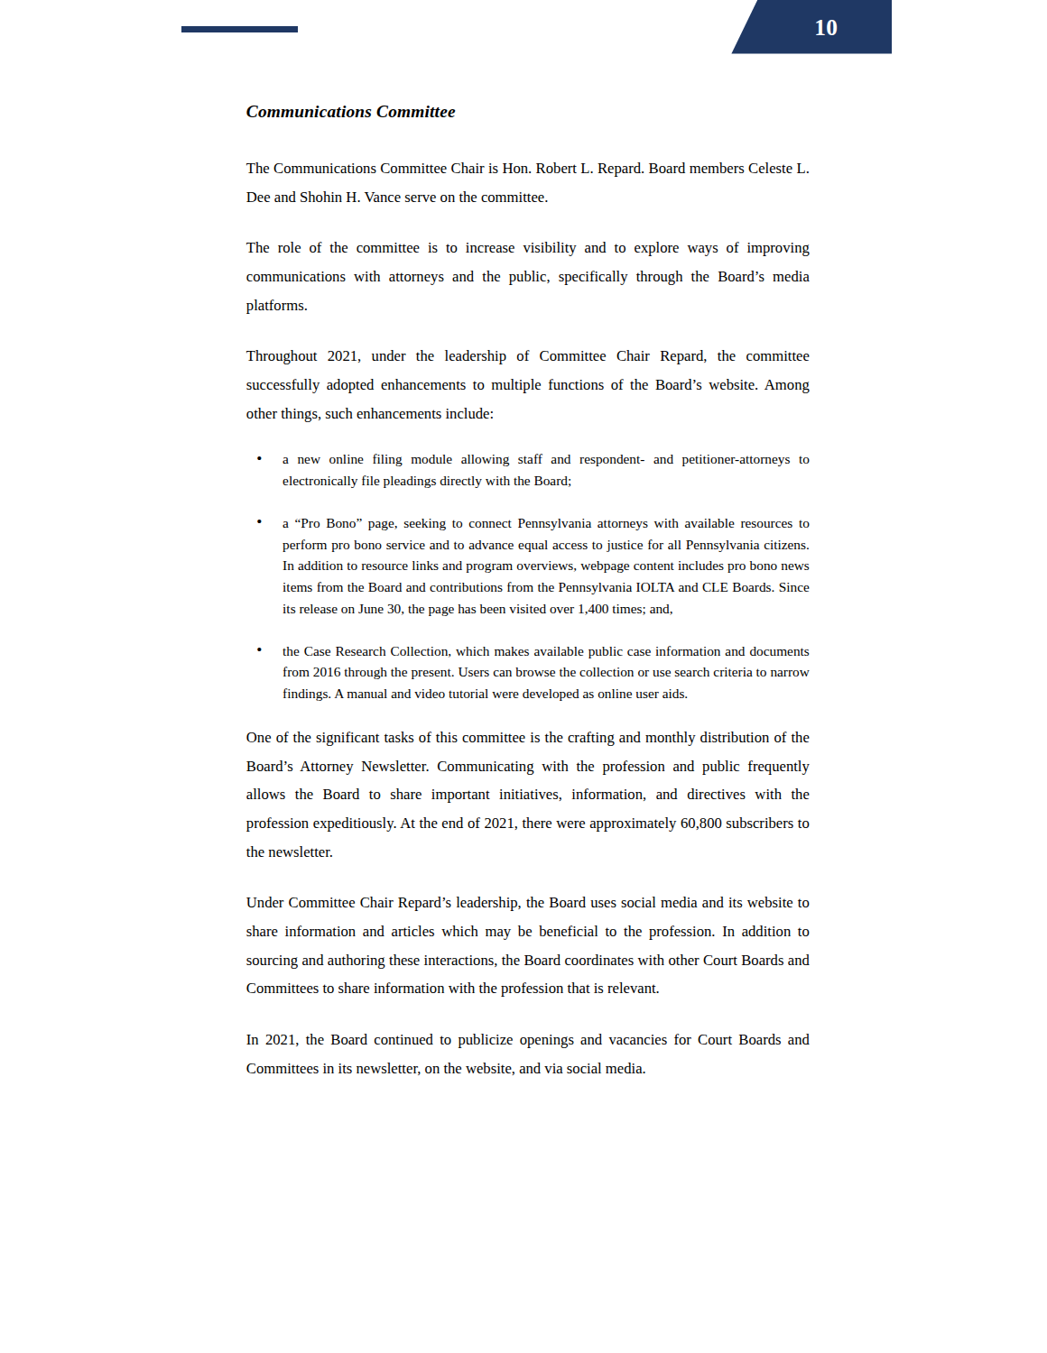10
Communications Committee
The Communications Committee Chair is Hon. Robert L. Repard. Board members Celeste L. Dee and Shohin H. Vance serve on the committee.
The role of the committee is to increase visibility and to explore ways of improving communications with attorneys and the public, specifically through the Board’s media platforms.
Throughout 2021, under the leadership of Committee Chair Repard, the committee successfully adopted enhancements to multiple functions of the Board’s website. Among other things, such enhancements include:
a new online filing module allowing staff and respondent- and petitioner-attorneys to electronically file pleadings directly with the Board;
a “Pro Bono” page, seeking to connect Pennsylvania attorneys with available resources to perform pro bono service and to advance equal access to justice for all Pennsylvania citizens. In addition to resource links and program overviews, webpage content includes pro bono news items from the Board and contributions from the Pennsylvania IOLTA and CLE Boards. Since its release on June 30, the page has been visited over 1,400 times; and,
the Case Research Collection, which makes available public case information and documents from 2016 through the present. Users can browse the collection or use search criteria to narrow findings. A manual and video tutorial were developed as online user aids.
One of the significant tasks of this committee is the crafting and monthly distribution of the Board’s Attorney Newsletter. Communicating with the profession and public frequently allows the Board to share important initiatives, information, and directives with the profession expeditiously. At the end of 2021, there were approximately 60,800 subscribers to the newsletter.
Under Committee Chair Repard’s leadership, the Board uses social media and its website to share information and articles which may be beneficial to the profession. In addition to sourcing and authoring these interactions, the Board coordinates with other Court Boards and Committees to share information with the profession that is relevant.
In 2021, the Board continued to publicize openings and vacancies for Court Boards and Committees in its newsletter, on the website, and via social media.